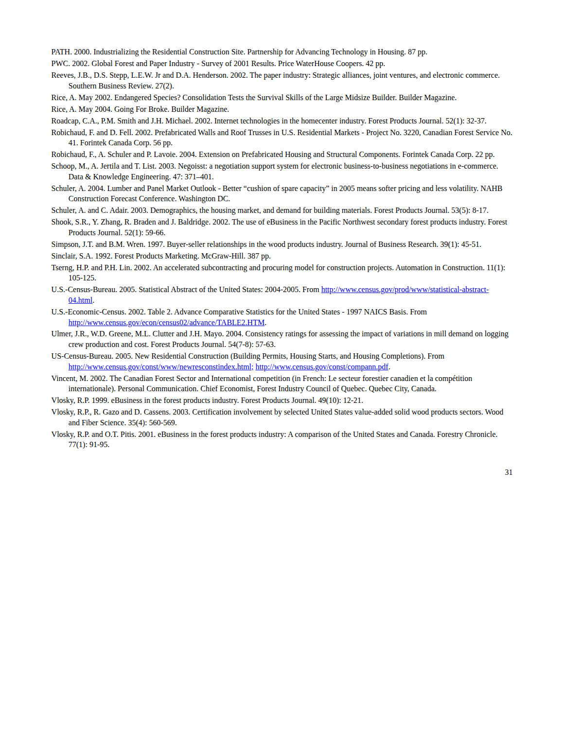PATH. 2000. Industrializing the Residential Construction Site. Partnership for Advancing Technology in Housing. 87 pp.
PWC. 2002. Global Forest and Paper Industry - Survey of 2001 Results. Price WaterHouse Coopers. 42 pp.
Reeves, J.B., D.S. Stepp, L.E.W. Jr and D.A. Henderson. 2002. The paper industry: Strategic alliances, joint ventures, and electronic commerce. Southern Business Review. 27(2).
Rice, A. May 2002. Endangered Species? Consolidation Tests the Survival Skills of the Large Midsize Builder. Builder Magazine.
Rice, A. May 2004. Going For Broke. Builder Magazine.
Roadcap, C.A., P.M. Smith and J.H. Michael. 2002. Internet technologies in the homecenter industry. Forest Products Journal. 52(1): 32-37.
Robichaud, F. and D. Fell. 2002. Prefabricated Walls and Roof Trusses in U.S. Residential Markets - Project No. 3220, Canadian Forest Service No. 41. Forintek Canada Corp. 56 pp.
Robichaud, F., A. Schuler and P. Lavoie. 2004. Extension on Prefabricated Housing and Structural Components. Forintek Canada Corp. 22 pp.
Schoop, M., A. Jertila and T. List. 2003. Negoisst: a negotiation support system for electronic business-to-business negotiations in e-commerce. Data & Knowledge Engineering. 47: 371–401.
Schuler, A. 2004. Lumber and Panel Market Outlook - Better “cushion of spare capacity” in 2005 means softer pricing and less volatility. NAHB Construction Forecast Conference. Washington DC.
Schuler, A. and C. Adair. 2003. Demographics, the housing market, and demand for building materials. Forest Products Journal. 53(5): 8-17.
Shook, S.R., Y. Zhang, R. Braden and J. Baldridge. 2002. The use of eBusiness in the Pacific Northwest secondary forest products industry. Forest Products Journal. 52(1): 59-66.
Simpson, J.T. and B.M. Wren. 1997. Buyer-seller relationships in the wood products industry. Journal of Business Research. 39(1): 45-51.
Sinclair, S.A. 1992. Forest Products Marketing. McGraw-Hill. 387 pp.
Tserng, H.P. and P.H. Lin. 2002. An accelerated subcontracting and procuring model for construction projects. Automation in Construction. 11(1): 105-125.
U.S.-Census-Bureau. 2005. Statistical Abstract of the United States: 2004-2005. From http://www.census.gov/prod/www/statistical-abstract-04.html.
U.S.-Economic-Census. 2002. Table 2. Advance Comparative Statistics for the United States - 1997 NAICS Basis. From http://www.census.gov/econ/census02/advance/TABLE2.HTM.
Ulmer, J.R., W.D. Greene, M.L. Clutter and J.H. Mayo. 2004. Consistency ratings for assessing the impact of variations in mill demand on logging crew production and cost. Forest Products Journal. 54(7-8): 57-63.
US-Census-Bureau. 2005. New Residential Construction (Building Permits, Housing Starts, and Housing Completions). From http://www.census.gov/const/www/newresconstindex.html; http://www.census.gov/const/compann.pdf.
Vincent, M. 2002. The Canadian Forest Sector and International competition (in French: Le secteur forestier canadien et la compétition internationale). Personal Communication. Chief Economist, Forest Industry Council of Quebec. Quebec City, Canada.
Vlosky, R.P. 1999. eBusiness in the forest products industry. Forest Products Journal. 49(10): 12-21.
Vlosky, R.P., R. Gazo and D. Cassens. 2003. Certification involvement by selected United States value-added solid wood products sectors. Wood and Fiber Science. 35(4): 560-569.
Vlosky, R.P. and O.T. Pitis. 2001. eBusiness in the forest products industry: A comparison of the United States and Canada. Forestry Chronicle. 77(1): 91-95.
31